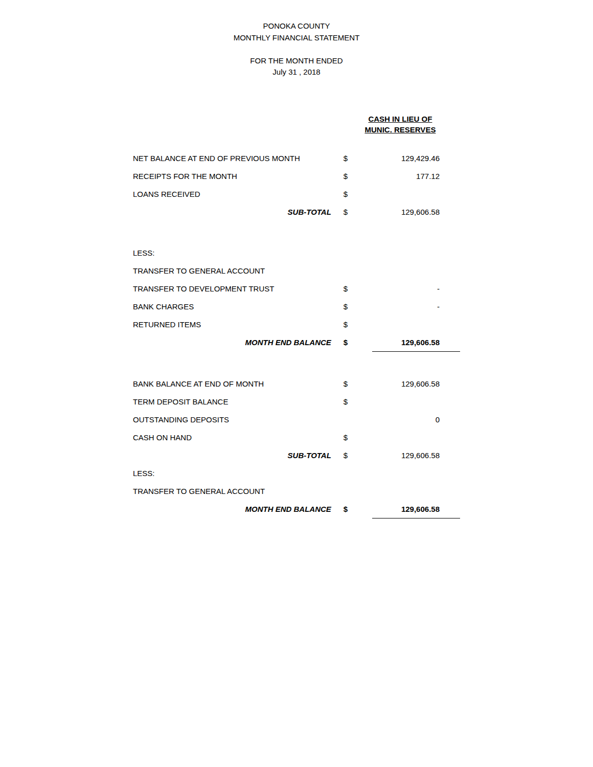PONOKA COUNTY
MONTHLY FINANCIAL STATEMENT
FOR THE MONTH ENDED
July 31 , 2018
| | CASH IN LIEU OF MUNIC. RESERVES |
| NET BALANCE AT END OF PREVIOUS MONTH | $ | 129,429.46 |
| RECEIPTS FOR THE MONTH | $ | 177.12 |
| LOANS RECEIVED | $ | |
| SUB-TOTAL | $ | 129,606.58 |
| LESS: | | |
| TRANSFER TO GENERAL ACCOUNT | | |
| TRANSFER TO DEVELOPMENT TRUST | $ | - |
| BANK CHARGES | $ | - |
| RETURNED ITEMS | $ | |
| MONTH END BALANCE | $ | 129,606.58 |
| BANK BALANCE AT END OF MONTH | $ | 129,606.58 |
| TERM DEPOSIT BALANCE | $ | |
| OUTSTANDING DEPOSITS | | 0 |
| CASH ON HAND | $ | |
| SUB-TOTAL | $ | 129,606.58 |
| LESS: | | |
| TRANSFER TO GENERAL ACCOUNT | | |
| MONTH END BALANCE | $ | 129,606.58 |